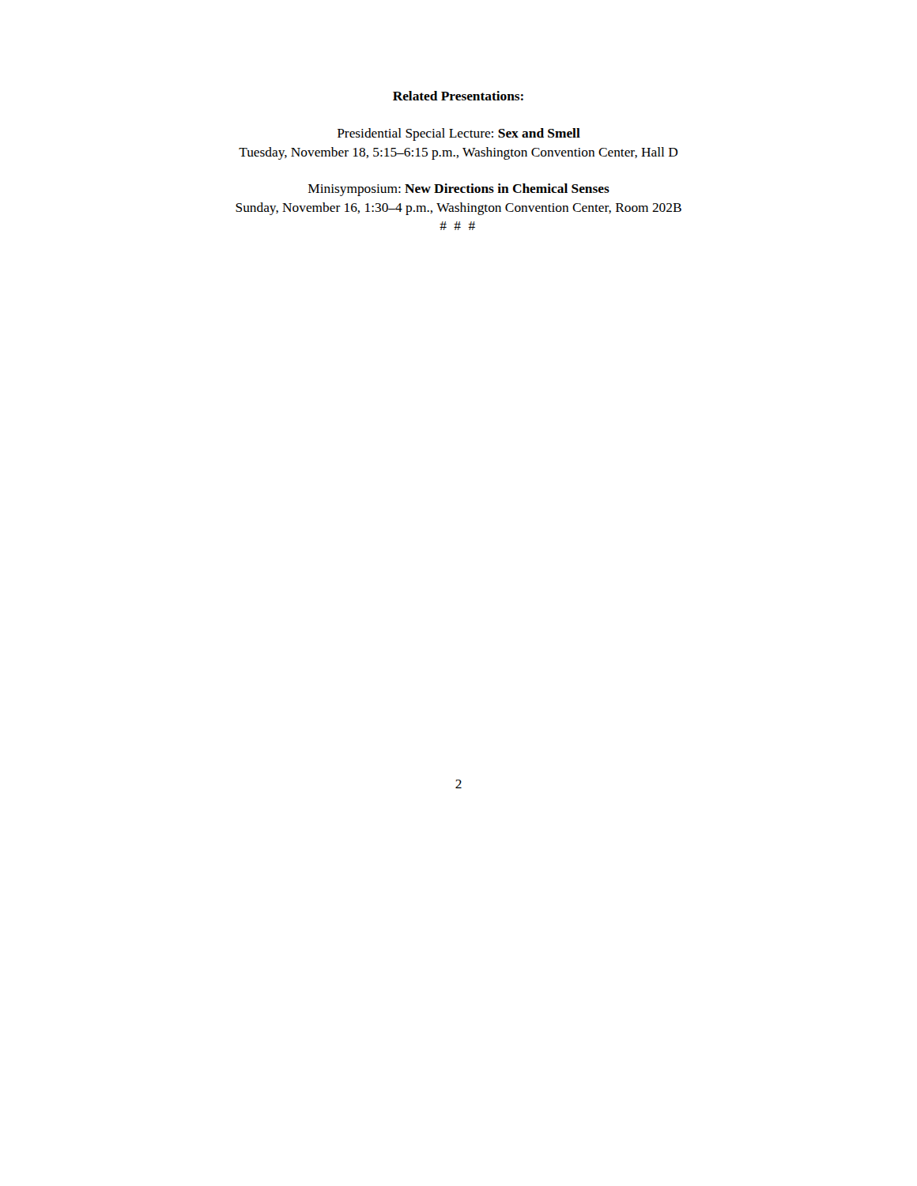Related Presentations:
Presidential Special Lecture: Sex and Smell
Tuesday, November 18, 5:15–6:15 p.m., Washington Convention Center, Hall D
Minisymposium: New Directions in Chemical Senses
Sunday, November 16, 1:30–4 p.m., Washington Convention Center, Room 202B
# # #
2